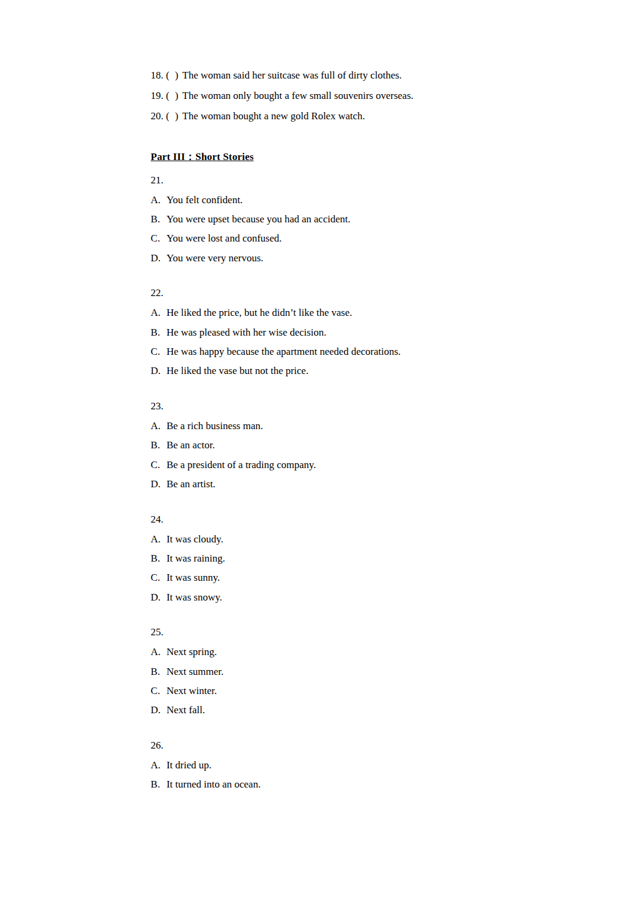18. ( ) The woman said her suitcase was full of dirty clothes.
19. ( ) The woman only bought a few small souvenirs overseas.
20. ( ) The woman bought a new gold Rolex watch.
Part III：Short Stories
21.
A. You felt confident.
B. You were upset because you had an accident.
C. You were lost and confused.
D. You were very nervous.
22.
A. He liked the price, but he didn’t like the vase.
B. He was pleased with her wise decision.
C. He was happy because the apartment needed decorations.
D. He liked the vase but not the price.
23.
A. Be a rich business man.
B. Be an actor.
C. Be a president of a trading company.
D. Be an artist.
24.
A. It was cloudy.
B. It was raining.
C. It was sunny.
D. It was snowy.
25.
A. Next spring.
B. Next summer.
C. Next winter.
D. Next fall.
26.
A. It dried up.
B. It turned into an ocean.